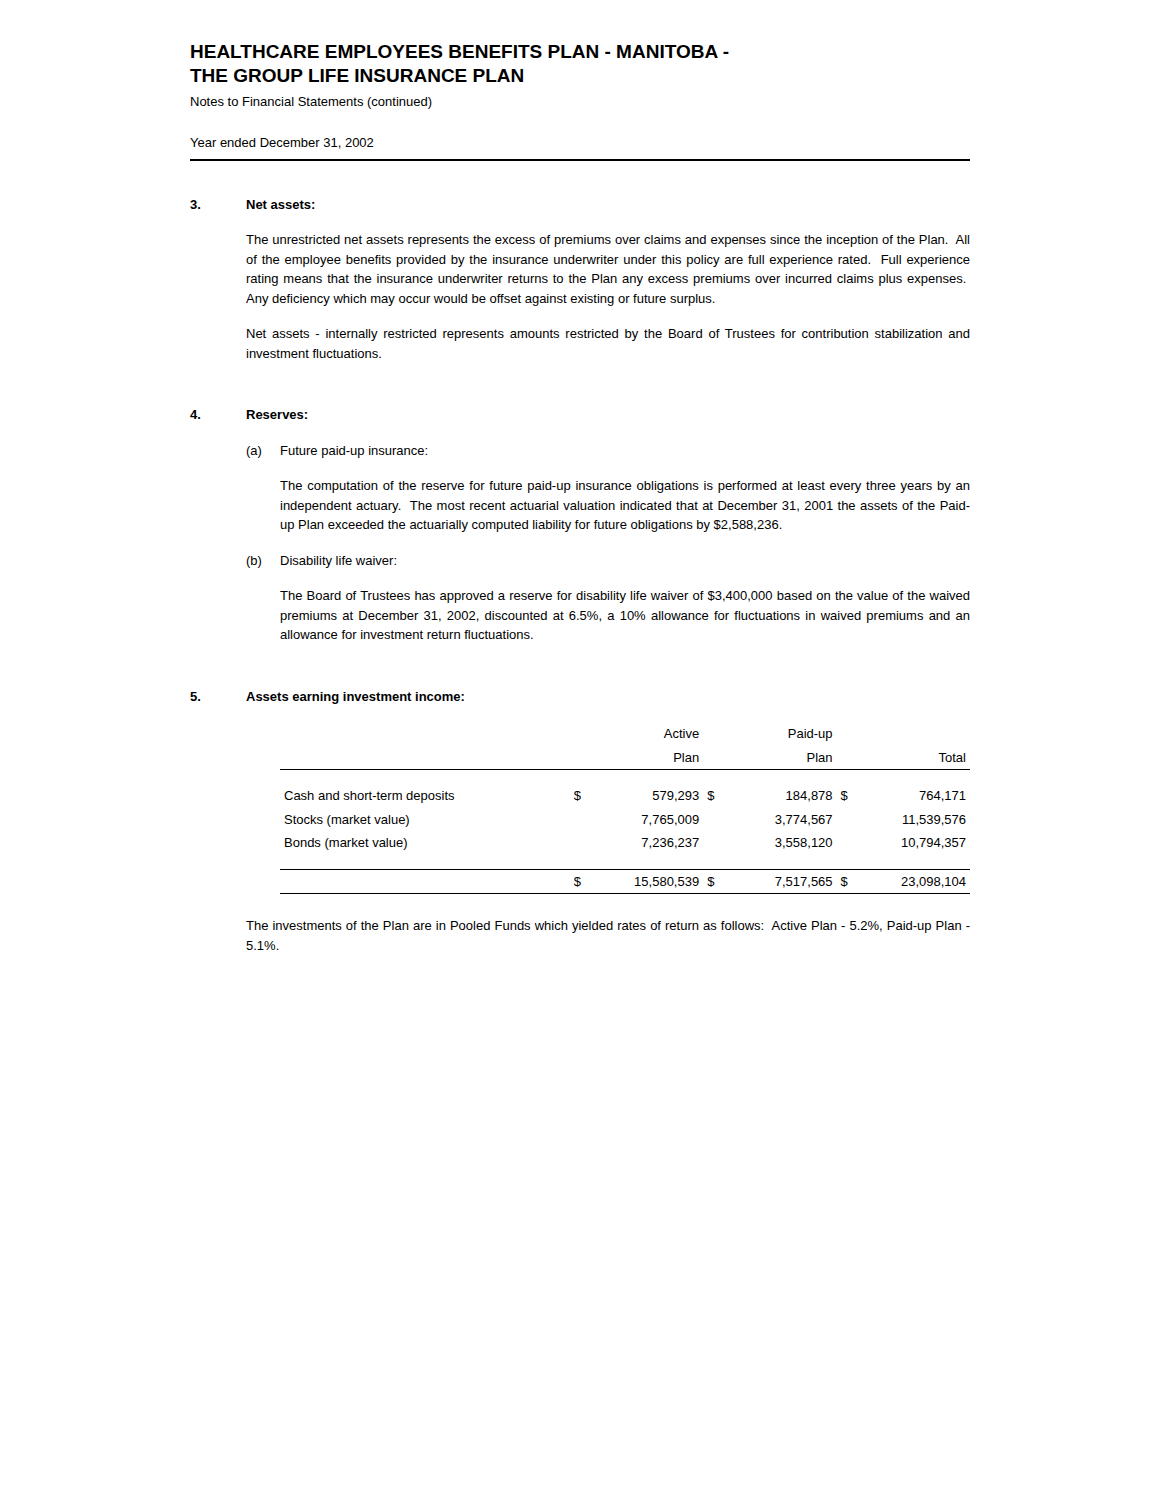HEALTHCARE EMPLOYEES BENEFITS PLAN - MANITOBA -
THE GROUP LIFE INSURANCE PLAN
Notes to Financial Statements (continued)
Year ended December 31, 2002
3.
Net assets:
The unrestricted net assets represents the excess of premiums over claims and expenses since the inception of the Plan. All of the employee benefits provided by the insurance underwriter under this policy are full experience rated. Full experience rating means that the insurance underwriter returns to the Plan any excess premiums over incurred claims plus expenses. Any deficiency which may occur would be offset against existing or future surplus.
Net assets - internally restricted represents amounts restricted by the Board of Trustees for contribution stabilization and investment fluctuations.
4.
Reserves:
(a)
Future paid-up insurance:
The computation of the reserve for future paid-up insurance obligations is performed at least every three years by an independent actuary. The most recent actuarial valuation indicated that at December 31, 2001 the assets of the Paid-up Plan exceeded the actuarially computed liability for future obligations by $2,588,236.
(b)
Disability life waiver:
The Board of Trustees has approved a reserve for disability life waiver of $3,400,000 based on the value of the waived premiums at December 31, 2002, discounted at 6.5%, a 10% allowance for fluctuations in waived premiums and an allowance for investment return fluctuations.
5.
Assets earning investment income:
| | | Active | | Paid-up | | |
| --- | --- | --- | --- | --- | --- | --- |
| | | Plan | | Plan | | Total |
| Cash and short-term deposits | $ | 579,293 | $ | 184,878 | $ | 764,171 |
| Stocks (market value) | | 7,765,009 | | 3,774,567 | | 11,539,576 |
| Bonds (market value) | | 7,236,237 | | 3,558,120 | | 10,794,357 |
| | $ | 15,580,539 | $ | 7,517,565 | $ | 23,098,104 |
The investments of the Plan are in Pooled Funds which yielded rates of return as follows: Active Plan - 5.2%, Paid-up Plan - 5.1%.